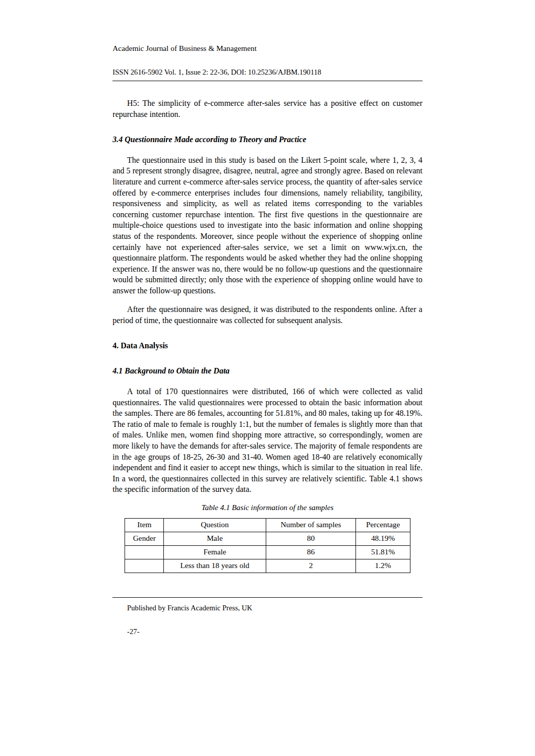Academic Journal of Business & Management
ISSN 2616-5902 Vol. 1, Issue 2: 22-36, DOI: 10.25236/AJBM.190118
H5: The simplicity of e-commerce after-sales service has a positive effect on customer repurchase intention.
3.4 Questionnaire Made according to Theory and Practice
The questionnaire used in this study is based on the Likert 5-point scale, where 1, 2, 3, 4 and 5 represent strongly disagree, disagree, neutral, agree and strongly agree. Based on relevant literature and current e-commerce after-sales service process, the quantity of after-sales service offered by e-commerce enterprises includes four dimensions, namely reliability, tangibility, responsiveness and simplicity, as well as related items corresponding to the variables concerning customer repurchase intention. The first five questions in the questionnaire are multiple-choice questions used to investigate into the basic information and online shopping status of the respondents. Moreover, since people without the experience of shopping online certainly have not experienced after-sales service, we set a limit on www.wjx.cn, the questionnaire platform. The respondents would be asked whether they had the online shopping experience. If the answer was no, there would be no follow-up questions and the questionnaire would be submitted directly; only those with the experience of shopping online would have to answer the follow-up questions.
After the questionnaire was designed, it was distributed to the respondents online. After a period of time, the questionnaire was collected for subsequent analysis.
4. Data Analysis
4.1 Background to Obtain the Data
A total of 170 questionnaires were distributed, 166 of which were collected as valid questionnaires. The valid questionnaires were processed to obtain the basic information about the samples. There are 86 females, accounting for 51.81%, and 80 males, taking up for 48.19%. The ratio of male to female is roughly 1:1, but the number of females is slightly more than that of males. Unlike men, women find shopping more attractive, so correspondingly, women are more likely to have the demands for after-sales service. The majority of female respondents are in the age groups of 18-25, 26-30 and 31-40. Women aged 18-40 are relatively economically independent and find it easier to accept new things, which is similar to the situation in real life. In a word, the questionnaires collected in this survey are relatively scientific. Table 4.1 shows the specific information of the survey data.
Table 4.1 Basic information of the samples
| Item | Question | Number of samples | Percentage |
| --- | --- | --- | --- |
| Gender | Male | 80 | 48.19% |
| | Female | 86 | 51.81% |
| | Less than 18 years old | 2 | 1.2% |
Published by Francis Academic Press, UK
-27-